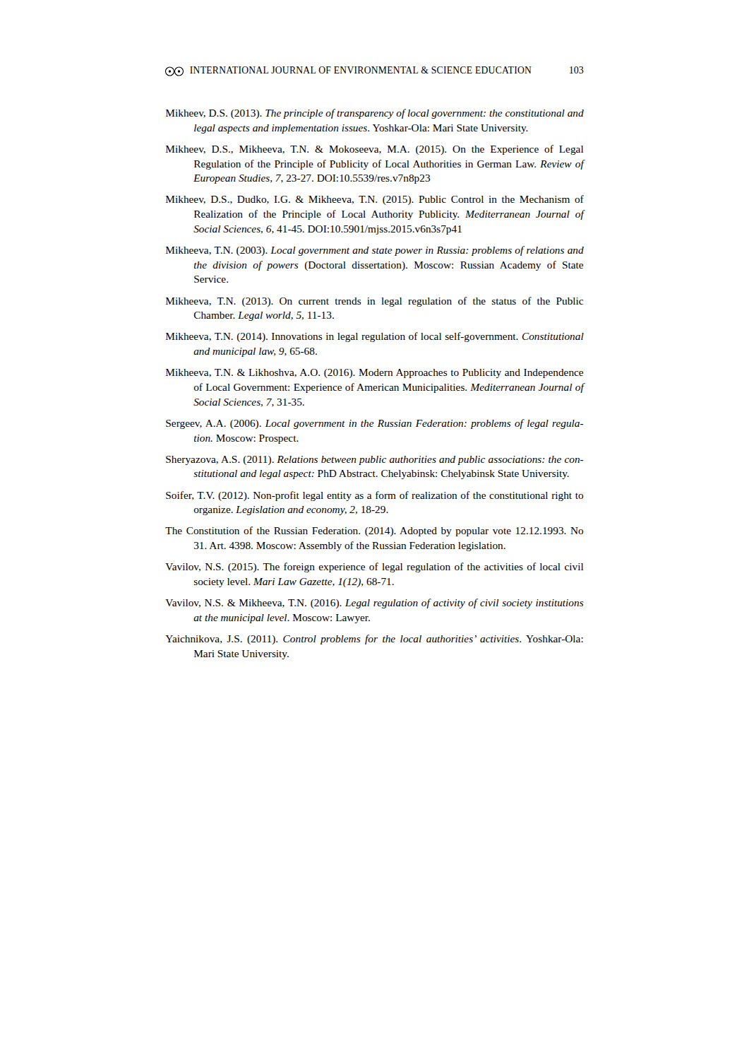International Journal of Environmental & Science Education 103
Mikheev, D.S. (2013). The principle of transparency of local government: the constitutional and legal aspects and implementation issues. Yoshkar-Ola: Mari State University.
Mikheev, D.S., Mikheeva, T.N. & Mokoseeva, M.A. (2015). On the Experience of Legal Regulation of the Principle of Publicity of Local Authorities in German Law. Review of European Studies, 7, 23-27. DOI:10.5539/res.v7n8p23
Mikheev, D.S., Dudko, I.G. & Mikheeva, T.N. (2015). Public Control in the Mechanism of Realization of the Principle of Local Authority Publicity. Mediterranean Journal of Social Sciences, 6, 41-45. DOI:10.5901/mjss.2015.v6n3s7p41
Mikheeva, T.N. (2003). Local government and state power in Russia: problems of relations and the division of powers (Doctoral dissertation). Moscow: Russian Academy of State Service.
Mikheeva, T.N. (2013). On current trends in legal regulation of the status of the Public Chamber. Legal world, 5, 11-13.
Mikheeva, T.N. (2014). Innovations in legal regulation of local self-government. Constitutional and municipal law, 9, 65-68.
Mikheeva, T.N. & Likhoshva, A.O. (2016). Modern Approaches to Publicity and Independence of Local Government: Experience of American Municipalities. Mediterranean Journal of Social Sciences, 7, 31-35.
Sergeev, A.A. (2006). Local government in the Russian Federation: problems of legal regulation. Moscow: Prospect.
Sheryazova, A.S. (2011). Relations between public authorities and public associations: the constitutional and legal aspect: PhD Abstract. Chelyabinsk: Chelyabinsk State University.
Soifer, T.V. (2012). Non-profit legal entity as a form of realization of the constitutional right to organize. Legislation and economy, 2, 18-29.
The Constitution of the Russian Federation. (2014). Adopted by popular vote 12.12.1993. No 31. Art. 4398. Moscow: Assembly of the Russian Federation legislation.
Vavilov, N.S. (2015). The foreign experience of legal regulation of the activities of local civil society level. Mari Law Gazette, 1(12), 68-71.
Vavilov, N.S. & Mikheeva, T.N. (2016). Legal regulation of activity of civil society institutions at the municipal level. Moscow: Lawyer.
Yaichnikova, J.S. (2011). Control problems for the local authorities’ activities. Yoshkar-Ola: Mari State University.